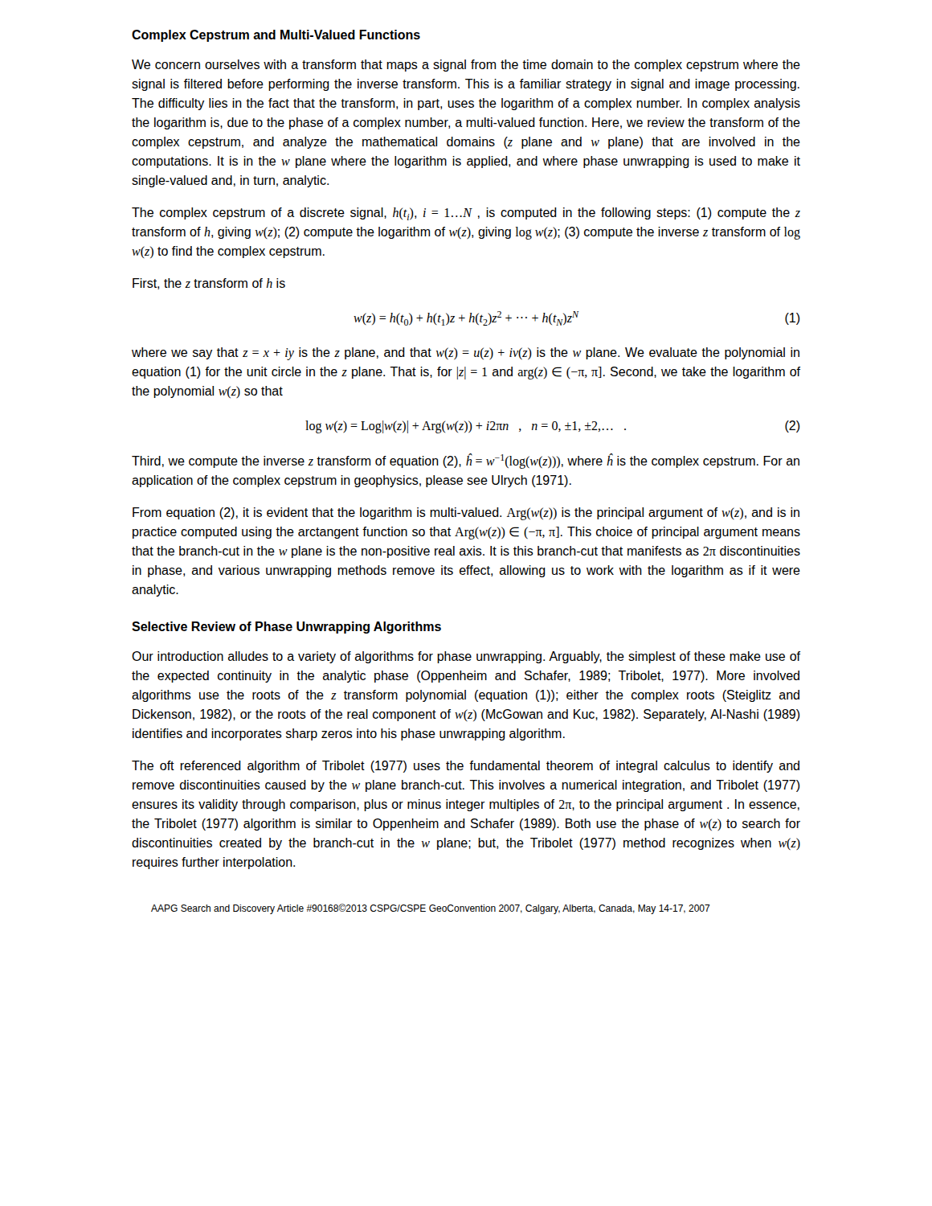Complex Cepstrum and Multi-Valued Functions
We concern ourselves with a transform that maps a signal from the time domain to the complex cepstrum where the signal is filtered before performing the inverse transform. This is a familiar strategy in signal and image processing. The difficulty lies in the fact that the transform, in part, uses the logarithm of a complex number. In complex analysis the logarithm is, due to the phase of a complex number, a multi-valued function. Here, we review the transform of the complex cepstrum, and analyze the mathematical domains (z plane and w plane) that are involved in the computations. It is in the w plane where the logarithm is applied, and where phase unwrapping is used to make it single-valued and, in turn, analytic.
The complex cepstrum of a discrete signal, h(ti), i = 1…N , is computed in the following steps: (1) compute the z transform of h, giving w(z); (2) compute the logarithm of w(z), giving log w(z); (3) compute the inverse z transform of log w(z) to find the complex cepstrum.
First, the z transform of h is
w(z) = h(t0) + h(t1)z + h(t2)z2 + ··· + h(tN)zN (1)
where we say that z = x + iy is the z plane, and that w(z) = u(z) + iv(z) is the w plane. We evaluate the polynomial in equation (1) for the unit circle in the z plane. That is, for |z| = 1 and arg(z) ∈ (−π, π]. Second, we take the logarithm of the polynomial w(z) so that
log w(z) = Log|w(z)| + Arg(w(z)) + i2πn , n = 0, ±1, ±2,… . (2)
Third, we compute the inverse z transform of equation (2), ĥ = w−1(log(w(z))), where ĥ is the complex cepstrum. For an application of the complex cepstrum in geophysics, please see Ulrych (1971).
From equation (2), it is evident that the logarithm is multi-valued. Arg(w(z)) is the principal argument of w(z), and is in practice computed using the arctangent function so that Arg(w(z)) ∈ (−π, π]. This choice of principal argument means that the branch-cut in the w plane is the non-positive real axis. It is this branch-cut that manifests as 2π discontinuities in phase, and various unwrapping methods remove its effect, allowing us to work with the logarithm as if it were analytic.
Selective Review of Phase Unwrapping Algorithms
Our introduction alludes to a variety of algorithms for phase unwrapping. Arguably, the simplest of these make use of the expected continuity in the analytic phase (Oppenheim and Schafer, 1989; Tribolet, 1977). More involved algorithms use the roots of the z transform polynomial (equation (1)); either the complex roots (Steiglitz and Dickenson, 1982), or the roots of the real component of w(z) (McGowan and Kuc, 1982). Separately, Al-Nashi (1989) identifies and incorporates sharp zeros into his phase unwrapping algorithm.
The oft referenced algorithm of Tribolet (1977) uses the fundamental theorem of integral calculus to identify and remove discontinuities caused by the w plane branch-cut. This involves a numerical integration, and Tribolet (1977) ensures its validity through comparison, plus or minus integer multiples of 2π, to the principal argument . In essence, the Tribolet (1977) algorithm is similar to Oppenheim and Schafer (1989). Both use the phase of w(z) to search for discontinuities created by the branch-cut in the w plane; but, the Tribolet (1977) method recognizes when w(z) requires further interpolation.
AAPG Search and Discovery Article #90168©2013 CSPG/CSPE GeoConvention 2007, Calgary, Alberta, Canada, May 14-17, 2007